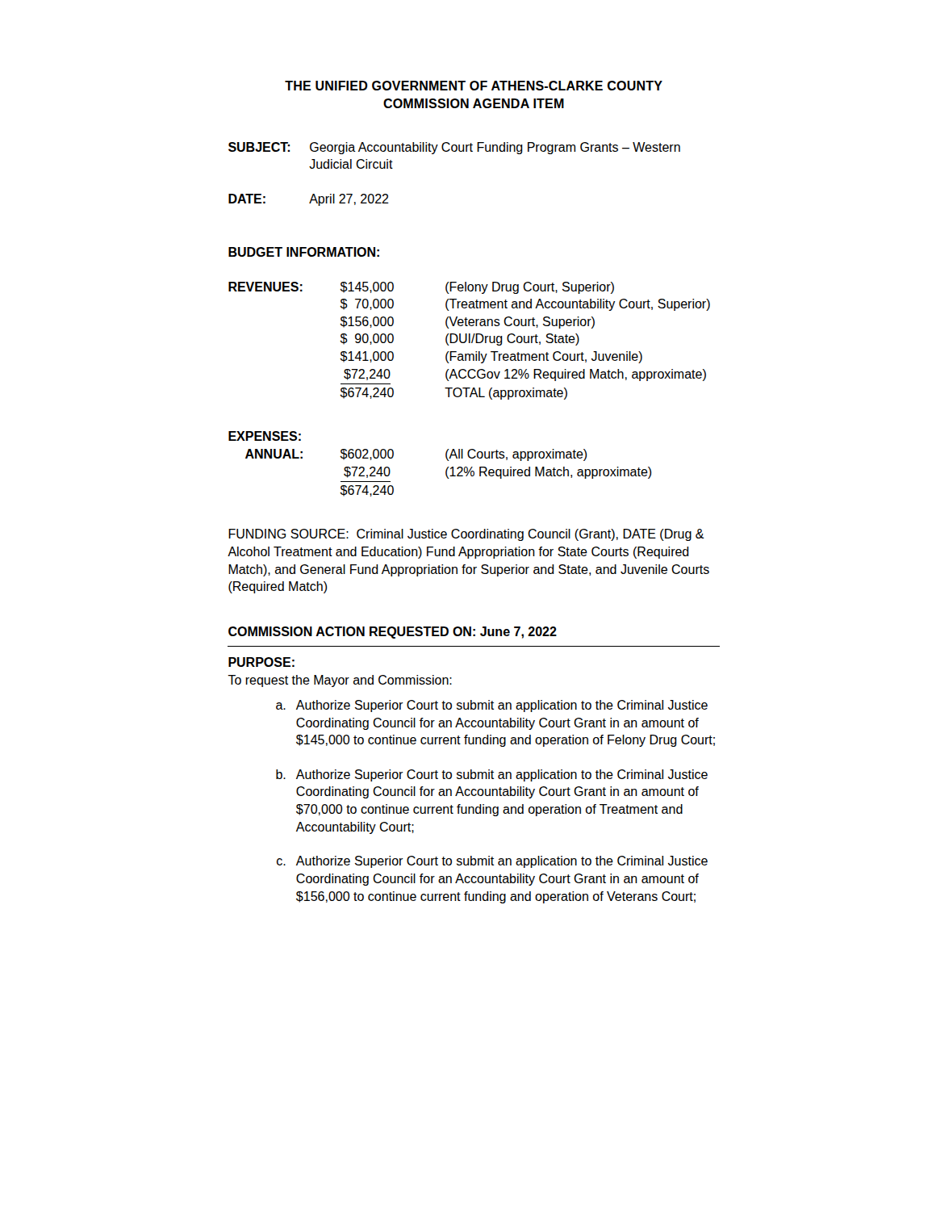THE UNIFIED GOVERNMENT OF ATHENS-CLARKE COUNTY
COMMISSION AGENDA ITEM
| SUBJECT: | Georgia Accountability Court Funding Program Grants – Western Judicial Circuit |
| DATE: | April 27, 2022 |
BUDGET INFORMATION:
| REVENUES: | $145,000 | (Felony Drug Court, Superior) |
| | $ 70,000 | (Treatment and Accountability Court, Superior) |
| | $156,000 | (Veterans Court, Superior) |
| | $ 90,000 | (DUI/Drug Court, State) |
| | $141,000 | (Family Treatment Court, Juvenile) |
| | $72,240 | (ACCGov 12% Required Match, approximate) |
| | $674,240 | TOTAL (approximate) |
EXPENSES:
| ANNUAL: | $602,000 | (All Courts, approximate) |
| | $72,240 | (12% Required Match, approximate) |
| | $674,240 | |
FUNDING SOURCE: Criminal Justice Coordinating Council (Grant), DATE (Drug & Alcohol Treatment and Education) Fund Appropriation for State Courts (Required Match), and General Fund Appropriation for Superior and State, and Juvenile Courts (Required Match)
COMMISSION ACTION REQUESTED ON: June 7, 2022
PURPOSE:
To request the Mayor and Commission:
Authorize Superior Court to submit an application to the Criminal Justice Coordinating Council for an Accountability Court Grant in an amount of $145,000 to continue current funding and operation of Felony Drug Court;
Authorize Superior Court to submit an application to the Criminal Justice Coordinating Council for an Accountability Court Grant in an amount of $70,000 to continue current funding and operation of Treatment and Accountability Court;
Authorize Superior Court to submit an application to the Criminal Justice Coordinating Council for an Accountability Court Grant in an amount of $156,000 to continue current funding and operation of Veterans Court;